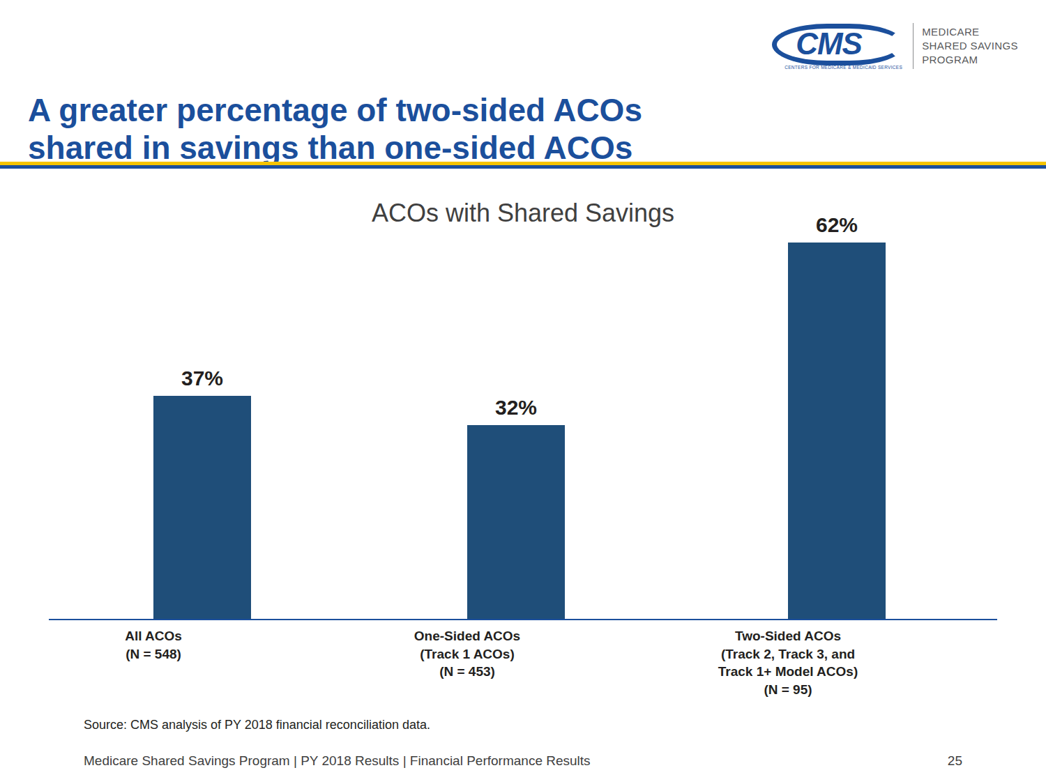CMS
CENTERS FOR MEDICARE & MEDICAID SERVICES
MEDICARE
SHARED SAVINGS
PROGRAM
A greater percentage of two-sided ACOs
shared in savings than one-sided ACOs
ACOs with Shared Savings
37%
32%
62%
All ACOs
(N = 548)
One-Sided ACOs
(Track 1 ACOs)
(N = 453)
Two-Sided ACOs
(Track 2, Track 3, and
Track 1+ Model ACOs)
(N = 95)
Source: CMS analysis of PY 2018 financial reconciliation data.
Medicare Shared Savings Program | PY 2018 Results | Financial Performance Results
25